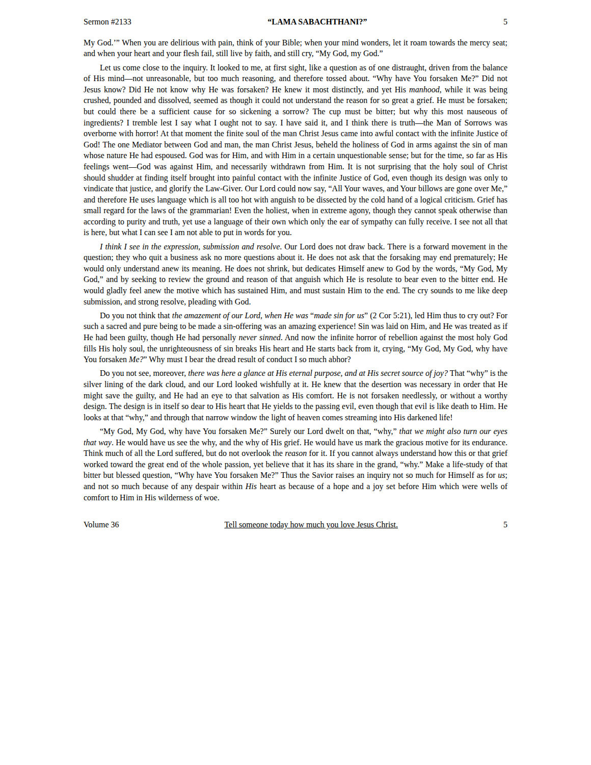Sermon #2133
“LAMA SABACHTHANI?”
5
My God.’” When you are delirious with pain, think of your Bible; when your mind wonders, let it roam towards the mercy seat; and when your heart and your flesh fail, still live by faith, and still cry, “My God, my God.”
Let us come close to the inquiry. It looked to me, at first sight, like a question as of one distraught, driven from the balance of His mind—not unreasonable, but too much reasoning, and therefore tossed about. “Why have You forsaken Me?” Did not Jesus know? Did He not know why He was forsaken? He knew it most distinctly, and yet His manhood, while it was being crushed, pounded and dissolved, seemed as though it could not understand the reason for so great a grief. He must be forsaken; but could there be a sufficient cause for so sickening a sorrow? The cup must be bitter; but why this most nauseous of ingredients? I tremble lest I say what I ought not to say. I have said it, and I think there is truth—the Man of Sorrows was overborne with horror! At that moment the finite soul of the man Christ Jesus came into awful contact with the infinite Justice of God! The one Mediator between God and man, the man Christ Jesus, beheld the holiness of God in arms against the sin of man whose nature He had espoused. God was for Him, and with Him in a certain unquestionable sense; but for the time, so far as His feelings went—God was against Him, and necessarily withdrawn from Him. It is not surprising that the holy soul of Christ should shudder at finding itself brought into painful contact with the infinite Justice of God, even though its design was only to vindicate that justice, and glorify the Law-Giver. Our Lord could now say, “All Your waves, and Your billows are gone over Me,” and therefore He uses language which is all too hot with anguish to be dissected by the cold hand of a logical criticism. Grief has small regard for the laws of the grammarian! Even the holiest, when in extreme agony, though they cannot speak otherwise than according to purity and truth, yet use a language of their own which only the ear of sympathy can fully receive. I see not all that is here, but what I can see I am not able to put in words for you.
I think I see in the expression, submission and resolve. Our Lord does not draw back. There is a forward movement in the question; they who quit a business ask no more questions about it. He does not ask that the forsaking may end prematurely; He would only understand anew its meaning. He does not shrink, but dedicates Himself anew to God by the words, “My God, My God,” and by seeking to review the ground and reason of that anguish which He is resolute to bear even to the bitter end. He would gladly feel anew the motive which has sustained Him, and must sustain Him to the end. The cry sounds to me like deep submission, and strong resolve, pleading with God.
Do you not think that the amazement of our Lord, when He was “made sin for us” (2 Cor 5:21), led Him thus to cry out? For such a sacred and pure being to be made a sin-offering was an amazing experience! Sin was laid on Him, and He was treated as if He had been guilty, though He had personally never sinned. And now the infinite horror of rebellion against the most holy God fills His holy soul, the unrighteousness of sin breaks His heart and He starts back from it, crying, “My God, My God, why have You forsaken Me?” Why must I bear the dread result of conduct I so much abhor?
Do you not see, moreover, there was here a glance at His eternal purpose, and at His secret source of joy? That “why” is the silver lining of the dark cloud, and our Lord looked wishfully at it. He knew that the desertion was necessary in order that He might save the guilty, and He had an eye to that salvation as His comfort. He is not forsaken needlessly, or without a worthy design. The design is in itself so dear to His heart that He yields to the passing evil, even though that evil is like death to Him. He looks at that “why,” and through that narrow window the light of heaven comes streaming into His darkened life!
“My God, My God, why have You forsaken Me?” Surely our Lord dwelt on that, “why,” that we might also turn our eyes that way. He would have us see the why, and the why of His grief. He would have us mark the gracious motive for its endurance. Think much of all the Lord suffered, but do not overlook the reason for it. If you cannot always understand how this or that grief worked toward the great end of the whole passion, yet believe that it has its share in the grand, “why.” Make a life-study of that bitter but blessed question, “Why have You forsaken Me?” Thus the Savior raises an inquiry not so much for Himself as for us; and not so much because of any despair within His heart as because of a hope and a joy set before Him which were wells of comfort to Him in His wilderness of woe.
Volume 36
Tell someone today how much you love Jesus Christ.
5